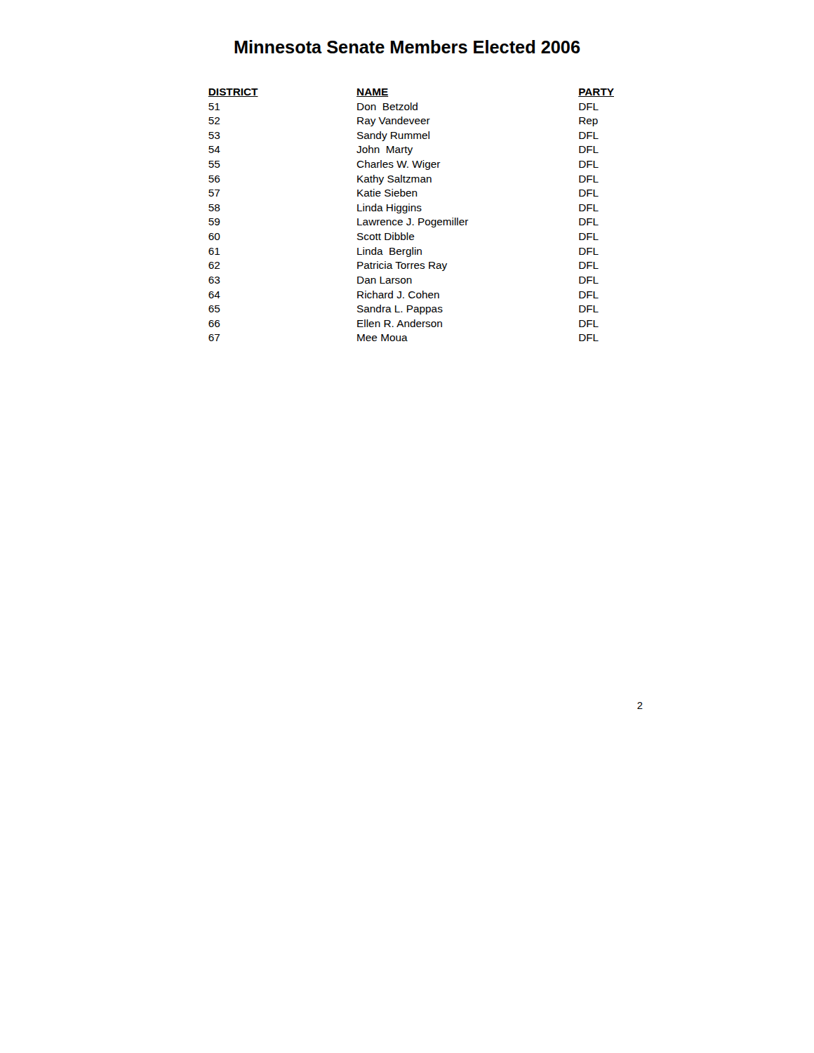Minnesota Senate Members Elected 2006
| DISTRICT | NAME | PARTY |
| --- | --- | --- |
| 51 | Don Betzold | DFL |
| 52 | Ray Vandeveer | Rep |
| 53 | Sandy Rummel | DFL |
| 54 | John Marty | DFL |
| 55 | Charles W. Wiger | DFL |
| 56 | Kathy Saltzman | DFL |
| 57 | Katie Sieben | DFL |
| 58 | Linda Higgins | DFL |
| 59 | Lawrence J. Pogemiller | DFL |
| 60 | Scott Dibble | DFL |
| 61 | Linda Berglin | DFL |
| 62 | Patricia Torres Ray | DFL |
| 63 | Dan Larson | DFL |
| 64 | Richard J. Cohen | DFL |
| 65 | Sandra L. Pappas | DFL |
| 66 | Ellen R. Anderson | DFL |
| 67 | Mee Moua | DFL |
2